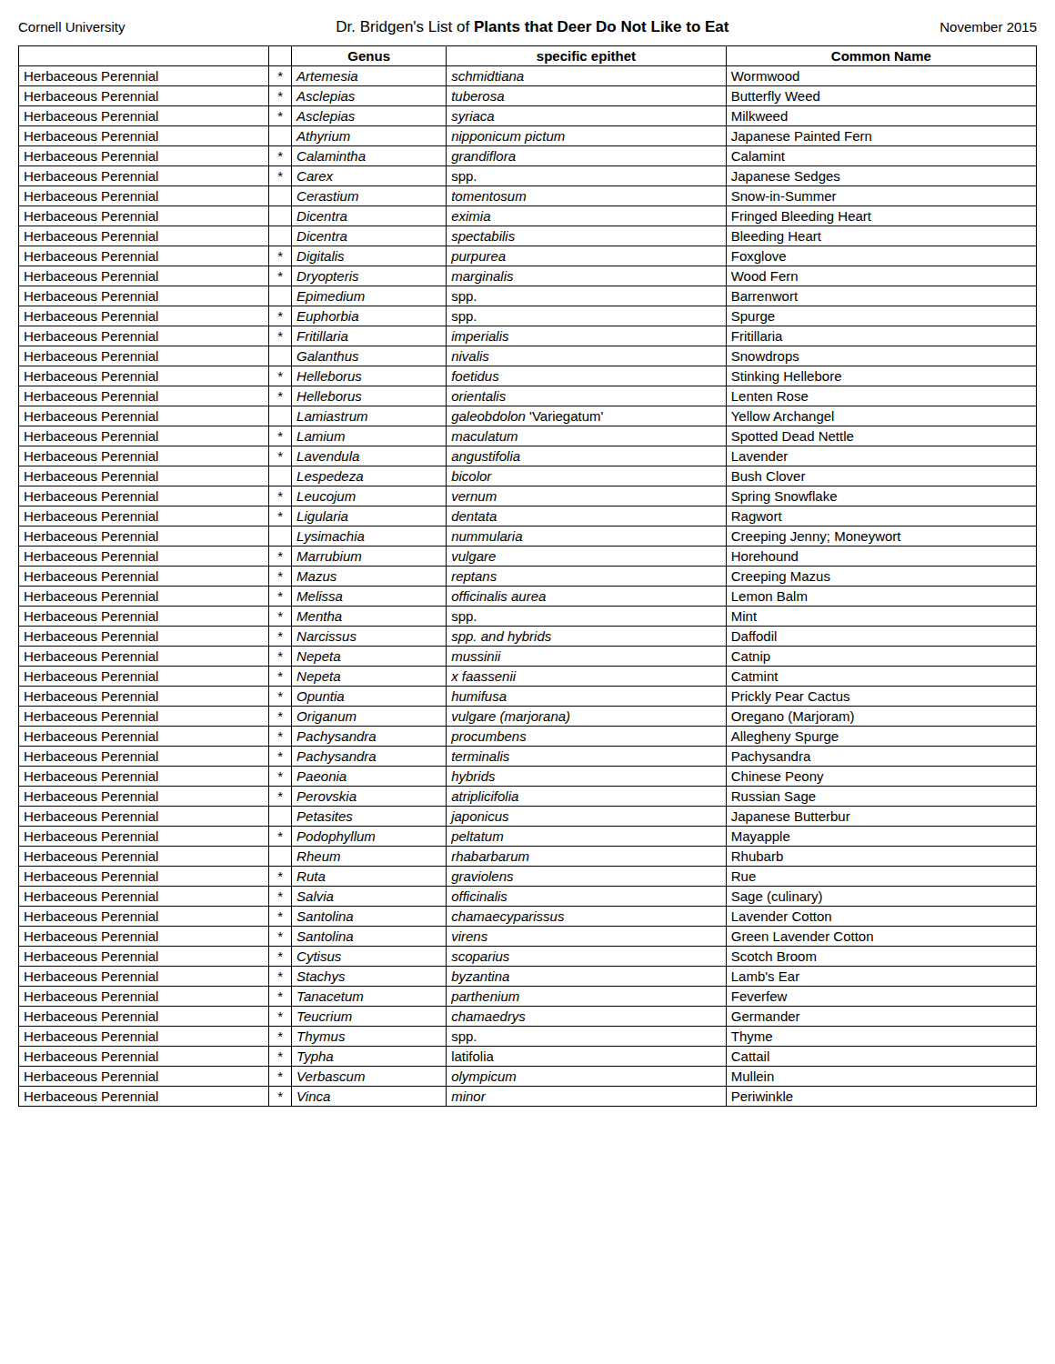Cornell University
Dr. Bridgen's List of Plants that Deer Do Not Like to Eat
November 2015
| | | Genus | specific epithet | Common Name |
| --- | --- | --- | --- | --- |
| Herbaceous Perennial | * | Artemesia | schmidtiana | Wormwood |
| Herbaceous Perennial | * | Asclepias | tuberosa | Butterfly Weed |
| Herbaceous Perennial | * | Asclepias | syriaca | Milkweed |
| Herbaceous Perennial | | Athyrium | nipponicum pictum | Japanese Painted Fern |
| Herbaceous Perennial | * | Calamintha | grandiflora | Calamint |
| Herbaceous Perennial | * | Carex | spp. | Japanese Sedges |
| Herbaceous Perennial | | Cerastium | tomentosum | Snow-in-Summer |
| Herbaceous Perennial | | Dicentra | eximia | Fringed Bleeding Heart |
| Herbaceous Perennial | | Dicentra | spectabilis | Bleeding Heart |
| Herbaceous Perennial | * | Digitalis | purpurea | Foxglove |
| Herbaceous Perennial | * | Dryopteris | marginalis | Wood Fern |
| Herbaceous Perennial | | Epimedium | spp. | Barrenwort |
| Herbaceous Perennial | * | Euphorbia | spp. | Spurge |
| Herbaceous Perennial | * | Fritillaria | imperialis | Fritillaria |
| Herbaceous Perennial | | Galanthus | nivalis | Snowdrops |
| Herbaceous Perennial | * | Helleborus | foetidus | Stinking Hellebore |
| Herbaceous Perennial | * | Helleborus | orientalis | Lenten Rose |
| Herbaceous Perennial | | Lamiastrum | galeobdolon 'Variegatum' | Yellow Archangel |
| Herbaceous Perennial | * | Lamium | maculatum | Spotted Dead Nettle |
| Herbaceous Perennial | * | Lavendula | angustifolia | Lavender |
| Herbaceous Perennial | | Lespedeza | bicolor | Bush Clover |
| Herbaceous Perennial | * | Leucojum | vernum | Spring Snowflake |
| Herbaceous Perennial | * | Ligularia | dentata | Ragwort |
| Herbaceous Perennial | | Lysimachia | nummularia | Creeping Jenny; Moneywort |
| Herbaceous Perennial | * | Marrubium | vulgare | Horehound |
| Herbaceous Perennial | * | Mazus | reptans | Creeping Mazus |
| Herbaceous Perennial | * | Melissa | officinalis aurea | Lemon Balm |
| Herbaceous Perennial | * | Mentha | spp. | Mint |
| Herbaceous Perennial | * | Narcissus | spp. and hybrids | Daffodil |
| Herbaceous Perennial | * | Nepeta | mussinii | Catnip |
| Herbaceous Perennial | * | Nepeta | x faassenii | Catmint |
| Herbaceous Perennial | * | Opuntia | humifusa | Prickly Pear Cactus |
| Herbaceous Perennial | * | Origanum | vulgare (marjorana) | Oregano (Marjoram) |
| Herbaceous Perennial | * | Pachysandra | procumbens | Allegheny Spurge |
| Herbaceous Perennial | * | Pachysandra | terminalis | Pachysandra |
| Herbaceous Perennial | * | Paeonia | hybrids | Chinese Peony |
| Herbaceous Perennial | * | Perovskia | atriplicifolia | Russian Sage |
| Herbaceous Perennial | | Petasites | japonicus | Japanese Butterbur |
| Herbaceous Perennial | * | Podophyllum | peltatum | Mayapple |
| Herbaceous Perennial | | Rheum | rhabarbarum | Rhubarb |
| Herbaceous Perennial | * | Ruta | graviolens | Rue |
| Herbaceous Perennial | * | Salvia | officinalis | Sage (culinary) |
| Herbaceous Perennial | * | Santolina | chamaecyparissus | Lavender Cotton |
| Herbaceous Perennial | * | Santolina | virens | Green Lavender Cotton |
| Herbaceous Perennial | * | Cytisus | scoparius | Scotch Broom |
| Herbaceous Perennial | * | Stachys | byzantina | Lamb's Ear |
| Herbaceous Perennial | * | Tanacetum | parthenium | Feverfew |
| Herbaceous Perennial | * | Teucrium | chamaedrys | Germander |
| Herbaceous Perennial | * | Thymus | spp. | Thyme |
| Herbaceous Perennial | * | Typha | latifolia | Cattail |
| Herbaceous Perennial | * | Verbascum | olympicum | Mullein |
| Herbaceous Perennial | * | Vinca | minor | Periwinkle |